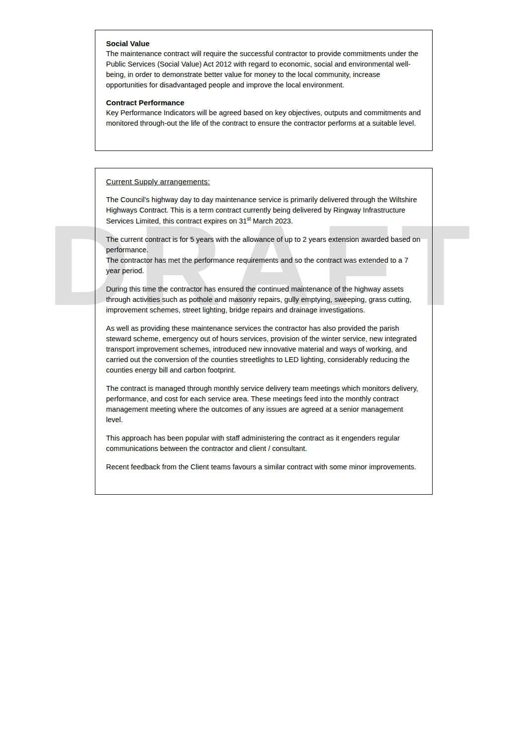DRAFT
Social Value
The maintenance contract will require the successful contractor to provide commitments under the Public Services (Social Value) Act 2012 with regard to economic, social and environmental well-being, in order to demonstrate better value for money to the local community, increase opportunities for disadvantaged people and improve the local environment.
Contract Performance
Key Performance Indicators will be agreed based on key objectives, outputs and commitments and monitored through-out the life of the contract to ensure the contractor performs at a suitable level.
Current Supply arrangements:
The Council’s highway day to day maintenance service is primarily delivered through the Wiltshire Highways Contract. This is a term contract currently being delivered by Ringway Infrastructure Services Limited, this contract expires on 31st March 2023.
The current contract is for 5 years with the allowance of up to 2 years extension awarded based on performance.
The contractor has met the performance requirements and so the contract was extended to a 7 year period.
During this time the contractor has ensured the continued maintenance of the highway assets through activities such as pothole and masonry repairs, gully emptying, sweeping, grass cutting, improvement schemes, street lighting, bridge repairs and drainage investigations.
As well as providing these maintenance services the contractor has also provided the parish steward scheme, emergency out of hours services, provision of the winter service, new integrated transport improvement schemes, introduced new innovative material and ways of working, and carried out the conversion of the counties streetlights to LED lighting, considerably reducing the counties energy bill and carbon footprint.
The contract is managed through monthly service delivery team meetings which monitors delivery, performance, and cost for each service area. These meetings feed into the monthly contract management meeting where the outcomes of any issues are agreed at a senior management level.
This approach has been popular with staff administering the contract as it engenders regular communications between the contractor and client / consultant.
Recent feedback from the Client teams favours a similar contract with some minor improvements.